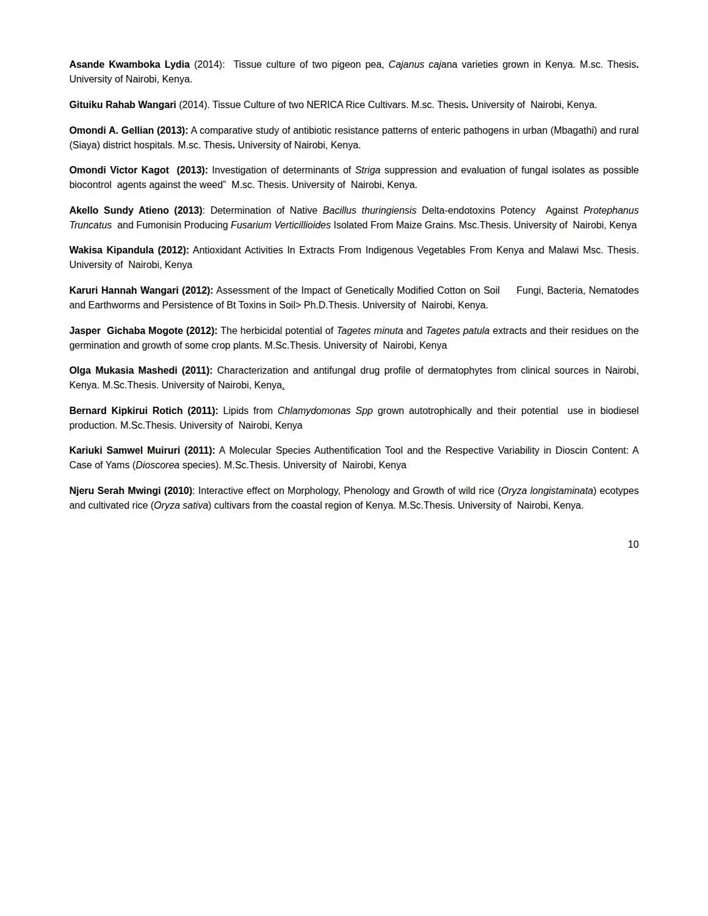Asande Kwamboka Lydia (2014): Tissue culture of two pigeon pea, Cajanus cajana varieties grown in Kenya. M.sc. Thesis. University of Nairobi, Kenya.
Gituiku Rahab Wangari (2014). Tissue Culture of two NERICA Rice Cultivars. M.sc. Thesis. University of Nairobi, Kenya.
Omondi A. Gellian (2013): A comparative study of antibiotic resistance patterns of enteric pathogens in urban (Mbagathi) and rural (Siaya) district hospitals. M.sc. Thesis. University of Nairobi, Kenya.
Omondi Victor Kagot (2013): Investigation of determinants of Striga suppression and evaluation of fungal isolates as possible biocontrol agents against the weed” M.sc. Thesis. University of Nairobi, Kenya.
Akello Sundy Atieno (2013): Determination of Native Bacillus thuringiensis Delta-endotoxins Potency Against Protephanus Truncatus and Fumonisin Producing Fusarium Verticillioides Isolated From Maize Grains. Msc.Thesis. University of Nairobi, Kenya
Wakisa Kipandula (2012): Antioxidant Activities In Extracts From Indigenous Vegetables From Kenya and Malawi Msc. Thesis. University of Nairobi, Kenya
Karuri Hannah Wangari (2012): Assessment of the Impact of Genetically Modified Cotton on Soil Fungi, Bacteria, Nematodes and Earthworms and Persistence of Bt Toxins in Soil> Ph.D.Thesis. University of Nairobi, Kenya.
Jasper Gichaba Mogote (2012): The herbicidal potential of Tagetes minuta and Tagetes patula extracts and their residues on the germination and growth of some crop plants. M.Sc.Thesis. University of Nairobi, Kenya
Olga Mukasia Mashedi (2011): Characterization and antifungal drug profile of dermatophytes from clinical sources in Nairobi, Kenya. M.Sc.Thesis. University of Nairobi, Kenya.
Bernard Kipkirui Rotich (2011): Lipids from Chlamydomonas Spp grown autotrophically and their potential use in biodiesel production. M.Sc.Thesis. University of Nairobi, Kenya
Kariuki Samwel Muiruri (2011): A Molecular Species Authentification Tool and the Respective Variability in Dioscin Content: A Case of Yams (Dioscorea species). M.Sc.Thesis. University of Nairobi, Kenya
Njeru Serah Mwingi (2010): Interactive effect on Morphology, Phenology and Growth of wild rice (Oryza longistaminata) ecotypes and cultivated rice (Oryza sativa) cultivars from the coastal region of Kenya. M.Sc.Thesis. University of Nairobi, Kenya.
10